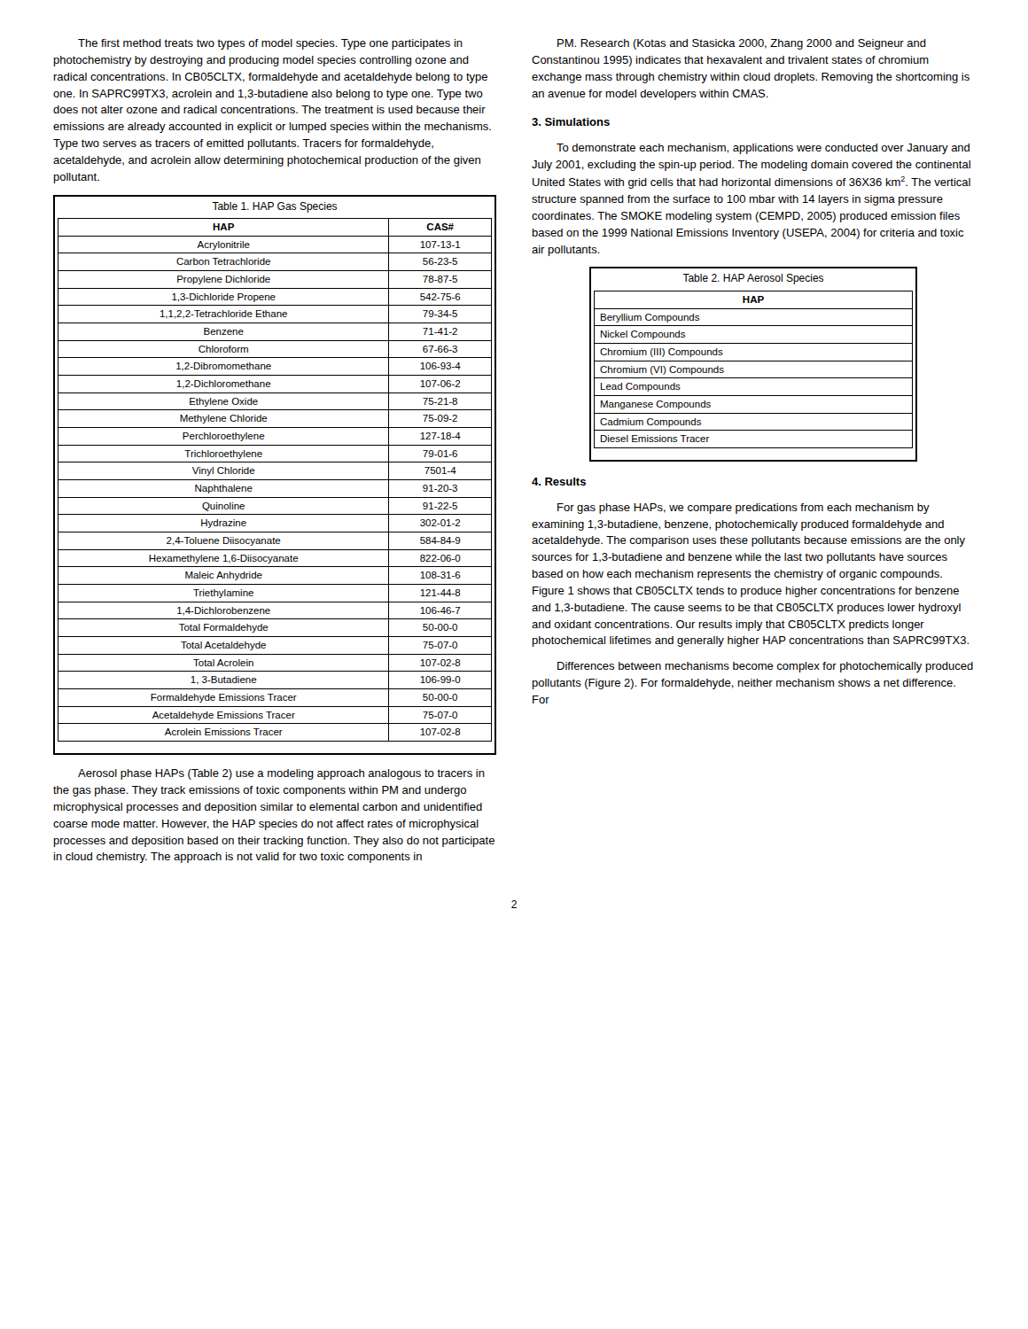The first method treats two types of model species. Type one participates in photochemistry by destroying and producing model species controlling ozone and radical concentrations. In CB05CLTX, formaldehyde and acetaldehyde belong to type one. In SAPRC99TX3, acrolein and 1,3-butadiene also belong to type one. Type two does not alter ozone and radical concentrations. The treatment is used because their emissions are already accounted in explicit or lumped species within the mechanisms. Type two serves as tracers of emitted pollutants. Tracers for formaldehyde, acetaldehyde, and acrolein allow determining photochemical production of the given pollutant.
Table 1. HAP Gas Species
| HAP | CAS# |
| --- | --- |
| Acrylonitrile | 107-13-1 |
| Carbon Tetrachloride | 56-23-5 |
| Propylene Dichloride | 78-87-5 |
| 1,3-Dichloride Propene | 542-75-6 |
| 1,1,2,2-Tetrachloride Ethane | 79-34-5 |
| Benzene | 71-41-2 |
| Chloroform | 67-66-3 |
| 1,2-Dibromomethane | 106-93-4 |
| 1,2-Dichloromethane | 107-06-2 |
| Ethylene Oxide | 75-21-8 |
| Methylene Chloride | 75-09-2 |
| Perchloroethylene | 127-18-4 |
| Trichloroethylene | 79-01-6 |
| Vinyl Chloride | 7501-4 |
| Naphthalene | 91-20-3 |
| Quinoline | 91-22-5 |
| Hydrazine | 302-01-2 |
| 2,4-Toluene Diisocyanate | 584-84-9 |
| Hexamethylene 1,6-Diisocyanate | 822-06-0 |
| Maleic Anhydride | 108-31-6 |
| Triethylamine | 121-44-8 |
| 1,4-Dichlorobenzene | 106-46-7 |
| Total Formaldehyde | 50-00-0 |
| Total Acetaldehyde | 75-07-0 |
| Total Acrolein | 107-02-8 |
| 1, 3-Butadiene | 106-99-0 |
| Formaldehyde Emissions Tracer | 50-00-0 |
| Acetaldehyde Emissions Tracer | 75-07-0 |
| Acrolein Emissions Tracer | 107-02-8 |
Aerosol phase HAPs (Table 2) use a modeling approach analogous to tracers in the gas phase. They track emissions of toxic components within PM and undergo microphysical processes and deposition similar to elemental carbon and unidentified coarse mode matter. However, the HAP species do not affect rates of microphysical processes and deposition based on their tracking function. They also do not participate in cloud chemistry. The approach is not valid for two toxic components in
PM. Research (Kotas and Stasicka 2000, Zhang 2000 and Seigneur and Constantinou 1995) indicates that hexavalent and trivalent states of chromium exchange mass through chemistry within cloud droplets. Removing the shortcoming is an avenue for model developers within CMAS.
3. Simulations
To demonstrate each mechanism, applications were conducted over January and July 2001, excluding the spin-up period. The modeling domain covered the continental United States with grid cells that had horizontal dimensions of 36X36 km2. The vertical structure spanned from the surface to 100 mbar with 14 layers in sigma pressure coordinates. The SMOKE modeling system (CEMPD, 2005) produced emission files based on the 1999 National Emissions Inventory (USEPA, 2004) for criteria and toxic air pollutants.
Table 2. HAP Aerosol Species
| HAP |
| --- |
| Beryllium Compounds |
| Nickel Compounds |
| Chromium (III) Compounds |
| Chromium (VI) Compounds |
| Lead Compounds |
| Manganese Compounds |
| Cadmium Compounds |
| Diesel Emissions Tracer |
4. Results
For gas phase HAPs, we compare predications from each mechanism by examining 1,3-butadiene, benzene, photochemically produced formaldehyde and acetaldehyde. The comparison uses these pollutants because emissions are the only sources for 1,3-butadiene and benzene while the last two pollutants have sources based on how each mechanism represents the chemistry of organic compounds. Figure 1 shows that CB05CLTX tends to produce higher concentrations for benzene and 1,3-butadiene. The cause seems to be that CB05CLTX produces lower hydroxyl and oxidant concentrations. Our results imply that CB05CLTX predicts longer photochemical lifetimes and generally higher HAP concentrations than SAPRC99TX3.
Differences between mechanisms become complex for photochemically produced pollutants (Figure 2). For formaldehyde, neither mechanism shows a net difference. For
2